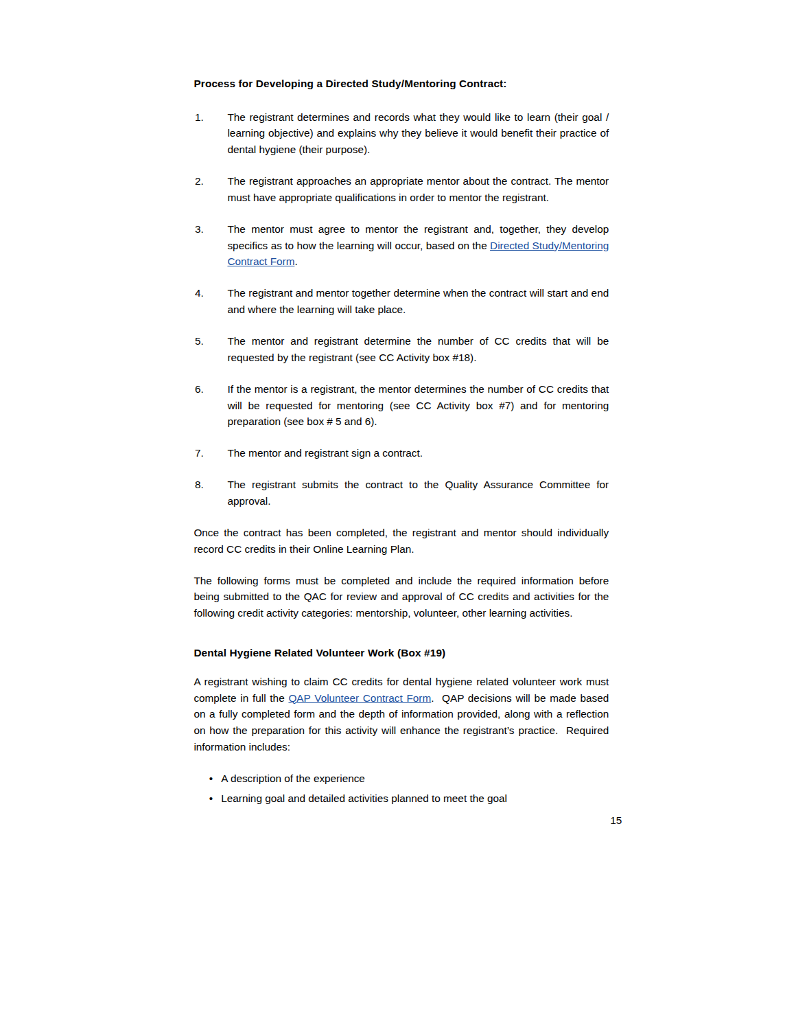Process for Developing a Directed Study/Mentoring Contract:
1. The registrant determines and records what they would like to learn (their goal / learning objective) and explains why they believe it would benefit their practice of dental hygiene (their purpose).
2. The registrant approaches an appropriate mentor about the contract. The mentor must have appropriate qualifications in order to mentor the registrant.
3. The mentor must agree to mentor the registrant and, together, they develop specifics as to how the learning will occur, based on the Directed Study/Mentoring Contract Form.
4. The registrant and mentor together determine when the contract will start and end and where the learning will take place.
5. The mentor and registrant determine the number of CC credits that will be requested by the registrant (see CC Activity box #18).
6. If the mentor is a registrant, the mentor determines the number of CC credits that will be requested for mentoring (see CC Activity box #7) and for mentoring preparation (see box # 5 and 6).
7. The mentor and registrant sign a contract.
8. The registrant submits the contract to the Quality Assurance Committee for approval.
Once the contract has been completed, the registrant and mentor should individually record CC credits in their Online Learning Plan.
The following forms must be completed and include the required information before being submitted to the QAC for review and approval of CC credits and activities for the following credit activity categories: mentorship, volunteer, other learning activities.
Dental Hygiene Related Volunteer Work (Box #19)
A registrant wishing to claim CC credits for dental hygiene related volunteer work must complete in full the QAP Volunteer Contract Form. QAP decisions will be made based on a fully completed form and the depth of information provided, along with a reflection on how the preparation for this activity will enhance the registrant’s practice. Required information includes:
A description of the experience
Learning goal and detailed activities planned to meet the goal
15